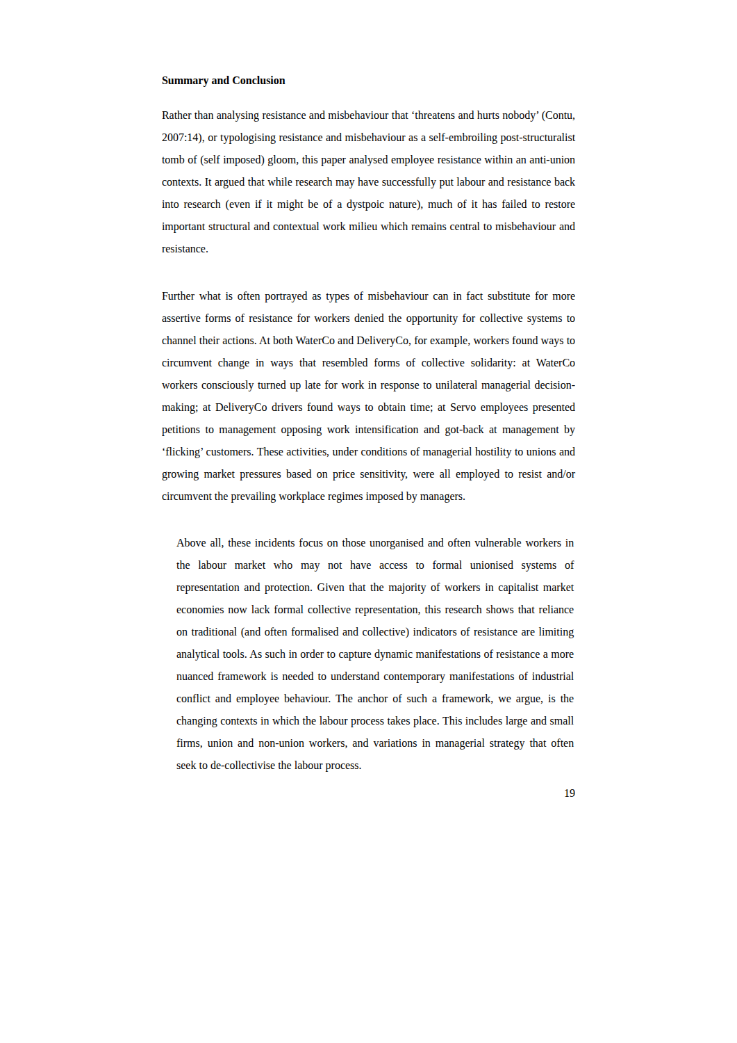Summary and Conclusion
Rather than analysing resistance and misbehaviour that ‘threatens and hurts nobody’ (Contu, 2007:14), or typologising resistance and misbehaviour as a self-embroiling post-structuralist tomb of (self imposed) gloom, this paper analysed employee resistance within an anti-union contexts. It argued that while research may have successfully put labour and resistance back into research (even if it might be of a dystpoic nature), much of it has failed to restore important structural and contextual work milieu which remains central to misbehaviour and resistance.
Further what is often portrayed as types of misbehaviour can in fact substitute for more assertive forms of resistance for workers denied the opportunity for collective systems to channel their actions. At both WaterCo and DeliveryCo, for example, workers found ways to circumvent change in ways that resembled forms of collective solidarity: at WaterCo workers consciously turned up late for work in response to unilateral managerial decision-making; at DeliveryCo drivers found ways to obtain time; at Servo employees presented petitions to management opposing work intensification and got-back at management by ‘flicking’ customers. These activities, under conditions of managerial hostility to unions and growing market pressures based on price sensitivity, were all employed to resist and/or circumvent the prevailing workplace regimes imposed by managers.
Above all, these incidents focus on those unorganised and often vulnerable workers in the labour market who may not have access to formal unionised systems of representation and protection. Given that the majority of workers in capitalist market economies now lack formal collective representation, this research shows that reliance on traditional (and often formalised and collective) indicators of resistance are limiting analytical tools. As such in order to capture dynamic manifestations of resistance a more nuanced framework is needed to understand contemporary manifestations of industrial conflict and employee behaviour. The anchor of such a framework, we argue, is the changing contexts in which the labour process takes place. This includes large and small firms, union and non-union workers, and variations in managerial strategy that often seek to de-collectivise the labour process.
19